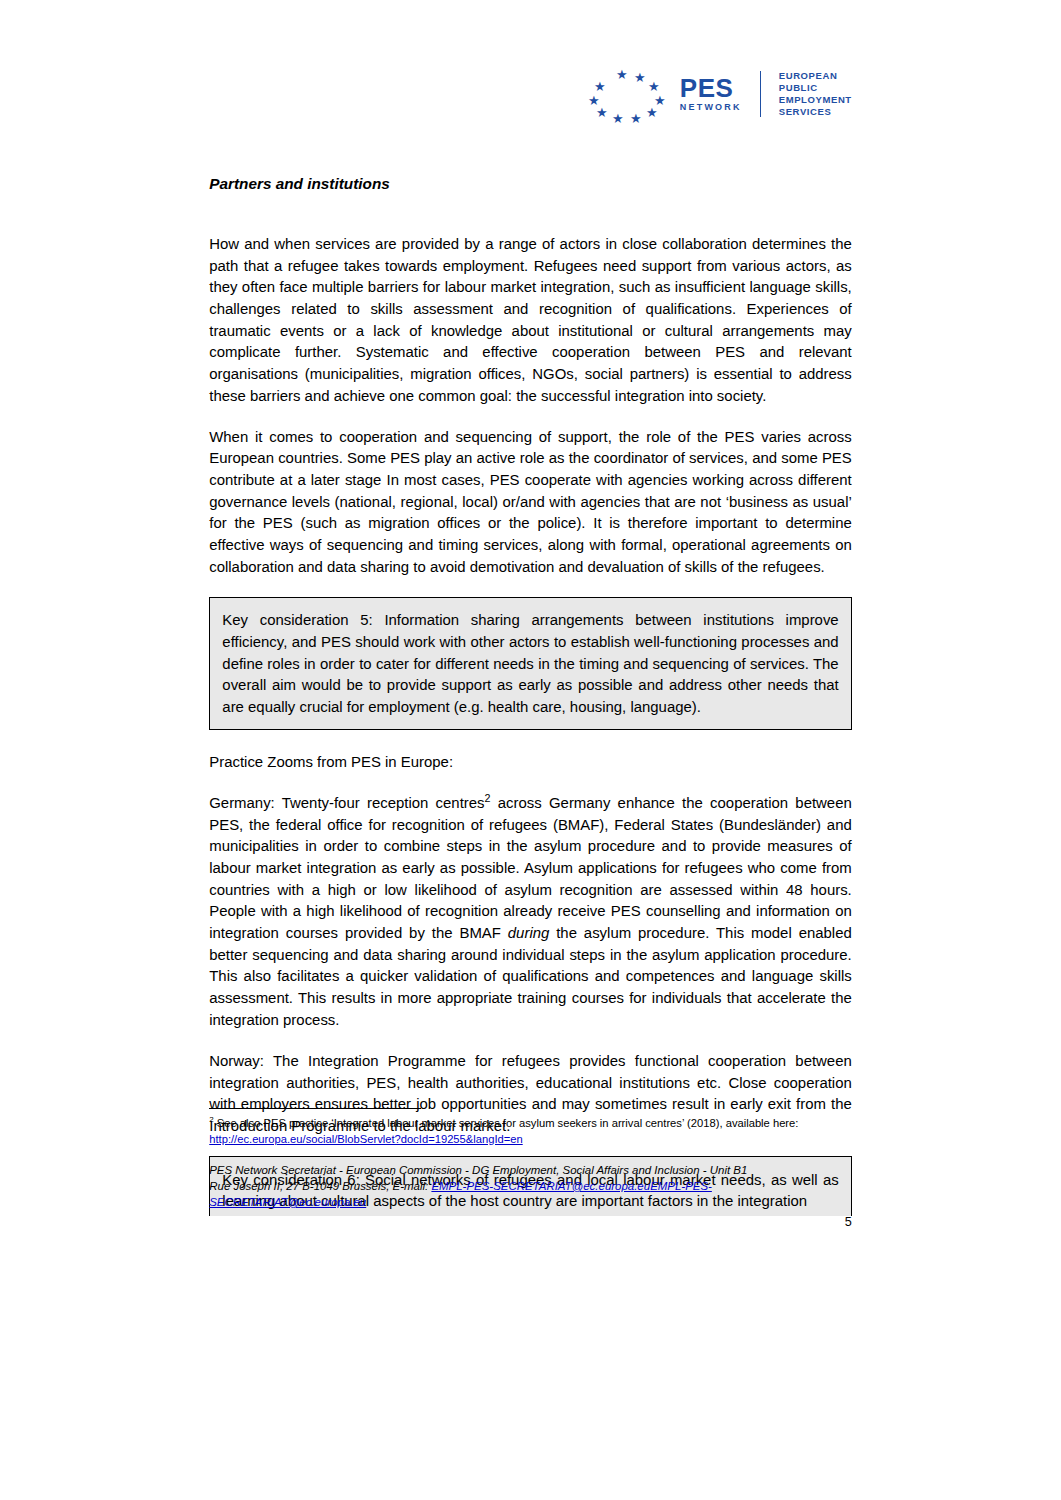★ ★ ★ ★ ★ ★ ★ ★ ★ ★
PESNETWORK
European
Public
Employment
Services
Partners and institutions
How and when services are provided by a range of actors in close collaboration determines the path that a refugee takes towards employment. Refugees need support from various actors, as they often face multiple barriers for labour market integration, such as insufficient language skills, challenges related to skills assessment and recognition of qualifications. Experiences of traumatic events or a lack of knowledge about institutional or cultural arrangements may complicate further. Systematic and effective cooperation between PES and relevant organisations (municipalities, migration offices, NGOs, social partners) is essential to address these barriers and achieve one common goal: the successful integration into society.
When it comes to cooperation and sequencing of support, the role of the PES varies across European countries. Some PES play an active role as the coordinator of services, and some PES contribute at a later stage In most cases, PES cooperate with agencies working across different governance levels (national, regional, local) or/and with agencies that are not ‘business as usual’ for the PES (such as migration offices or the police). It is therefore important to determine effective ways of sequencing and timing services, along with formal, operational agreements on collaboration and data sharing to avoid demotivation and devaluation of skills of the refugees.
Key consideration 5: Information sharing arrangements between institutions improve efficiency, and PES should work with other actors to establish well-functioning processes and define roles in order to cater for different needs in the timing and sequencing of services. The overall aim would be to provide support as early as possible and address other needs that are equally crucial for employment (e.g. health care, housing, language).
Practice Zooms from PES in Europe:
Germany: Twenty-four reception centres2 across Germany enhance the cooperation between PES, the federal office for recognition of refugees (BMAF), Federal States (Bundesländer) and municipalities in order to combine steps in the asylum procedure and to provide measures of labour market integration as early as possible. Asylum applications for refugees who come from countries with a high or low likelihood of asylum recognition are assessed within 48 hours. People with a high likelihood of recognition already receive PES counselling and information on integration courses provided by the BMAF during the asylum procedure. This model enabled better sequencing and data sharing around individual steps in the asylum application procedure. This also facilitates a quicker validation of qualifications and competences and language skills assessment. This results in more appropriate training courses for individuals that accelerate the integration process.
Norway: The Integration Programme for refugees provides functional cooperation between integration authorities, PES, health authorities, educational institutions etc. Close cooperation with employers ensures better job opportunities and may sometimes result in early exit from the Introduction Programme to the labour market.
Key consideration 6: Social networks of refugees and local labour market needs, as well as learning about cultural aspects of the host country are important factors in the integration
2 See also PES practice ‘Integrated labour market services for asylum seekers in arrival centres’ (2018), available here: http://ec.europa.eu/social/BlobServlet?docId=19255&langId=en
PES Network Secretariat - European Commission - DG Employment, Social Affairs and Inclusion - Unit B1
Rue Joseph II, 27 B-1049 Brussels, E-mail: EMPL-PES-SECRETARIAT@ec.europa.eu EMPL-PES-SECRETARIAT@ec.europa.eu
5